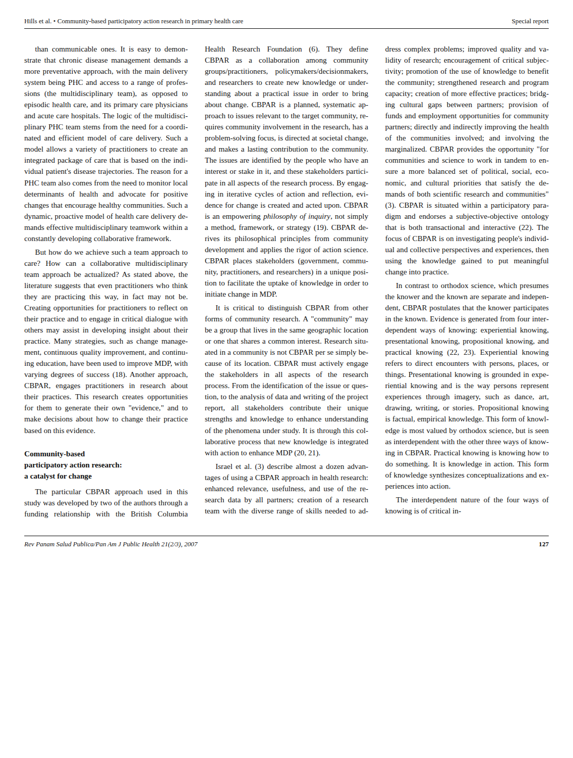Hills et al. • Community-based participatory action research in primary health care Special report
than communicable ones. It is easy to demonstrate that chronic disease management demands a more preventative approach, with the main delivery system being PHC and access to a range of professions (the multidisciplinary team), as opposed to episodic health care, and its primary care physicians and acute care hospitals. The logic of the multidisciplinary PHC team stems from the need for a coordinated and efficient model of care delivery. Such a model allows a variety of practitioners to create an integrated package of care that is based on the individual patient's disease trajectories. The reason for a PHC team also comes from the need to monitor local determinants of health and advocate for positive changes that encourage healthy communities. Such a dynamic, proactive model of health care delivery demands effective multidisciplinary teamwork within a constantly developing collaborative framework.
But how do we achieve such a team approach to care? How can a collaborative multidisciplinary team approach be actualized? As stated above, the literature suggests that even practitioners who think they are practicing this way, in fact may not be. Creating opportunities for practitioners to reflect on their practice and to engage in critical dialogue with others may assist in developing insight about their practice. Many strategies, such as change management, continuous quality improvement, and continuing education, have been used to improve MDP, with varying degrees of success (18). Another approach, CBPAR, engages practitioners in research about their practices. This research creates opportunities for them to generate their own "evidence," and to make decisions about how to change their practice based on this evidence.
Community-based
participatory action research:
a catalyst for change
The particular CBPAR approach used in this study was developed by two of the authors through a funding relationship with the British Columbia Health Research Foundation (6). They define CBPAR as a collaboration among community groups/practitioners, policymakers/decisionmakers, and researchers to create new knowledge or understanding about a practical issue in order to bring about change. CBPAR is a planned, systematic approach to issues relevant to the target community, requires community involvement in the research, has a problem-solving focus, is directed at societal change, and makes a lasting contribution to the community. The issues are identified by the people who have an interest or stake in it, and these stakeholders participate in all aspects of the research process. By engaging in iterative cycles of action and reflection, evidence for change is created and acted upon. CBPAR is an empowering philosophy of inquiry, not simply a method, framework, or strategy (19). CBPAR derives its philosophical principles from community development and applies the rigor of action science. CBPAR places stakeholders (government, community, practitioners, and researchers) in a unique position to facilitate the uptake of knowledge in order to initiate change in MDP.
It is critical to distinguish CBPAR from other forms of community research. A "community" may be a group that lives in the same geographic location or one that shares a common interest. Research situated in a community is not CBPAR per se simply because of its location. CBPAR must actively engage the stakeholders in all aspects of the research process. From the identification of the issue or question, to the analysis of data and writing of the project report, all stakeholders contribute their unique strengths and knowledge to enhance understanding of the phenomena under study. It is through this collaborative process that new knowledge is integrated with action to enhance MDP (20, 21).
Israel et al. (3) describe almost a dozen advantages of using a CBPAR approach in health research: enhanced relevance, usefulness, and use of the research data by all partners; creation of a research team with the diverse range of skills needed to address complex problems; improved quality and validity of research; encouragement of critical subjectivity; promotion of the use of knowledge to benefit the community; strengthened research and program capacity; creation of more effective practices; bridging cultural gaps between partners; provision of funds and employment opportunities for community partners; directly and indirectly improving the health of the communities involved; and involving the marginalized. CBPAR provides the opportunity "for communities and science to work in tandem to ensure a more balanced set of political, social, economic, and cultural priorities that satisfy the demands of both scientific research and communities" (3). CBPAR is situated within a participatory paradigm and endorses a subjective-objective ontology that is both transactional and interactive (22). The focus of CBPAR is on investigating people's individual and collective perspectives and experiences, then using the knowledge gained to put meaningful change into practice.
In contrast to orthodox science, which presumes the knower and the known are separate and independent, CBPAR postulates that the knower participates in the known. Evidence is generated from four interdependent ways of knowing: experiential knowing, presentational knowing, propositional knowing, and practical knowing (22, 23). Experiential knowing refers to direct encounters with persons, places, or things. Presentational knowing is grounded in experiential knowing and is the way persons represent experiences through imagery, such as dance, art, drawing, writing, or stories. Propositional knowing is factual, empirical knowledge. This form of knowledge is most valued by orthodox science, but is seen as interdependent with the other three ways of knowing in CBPAR. Practical knowing is knowing how to do something. It is knowledge in action. This form of knowledge synthesizes conceptualizations and experiences into action.
The interdependent nature of the four ways of knowing is of critical in-
Rev Panam Salud Publica/Pan Am J Public Health 21(2/3), 2007 127